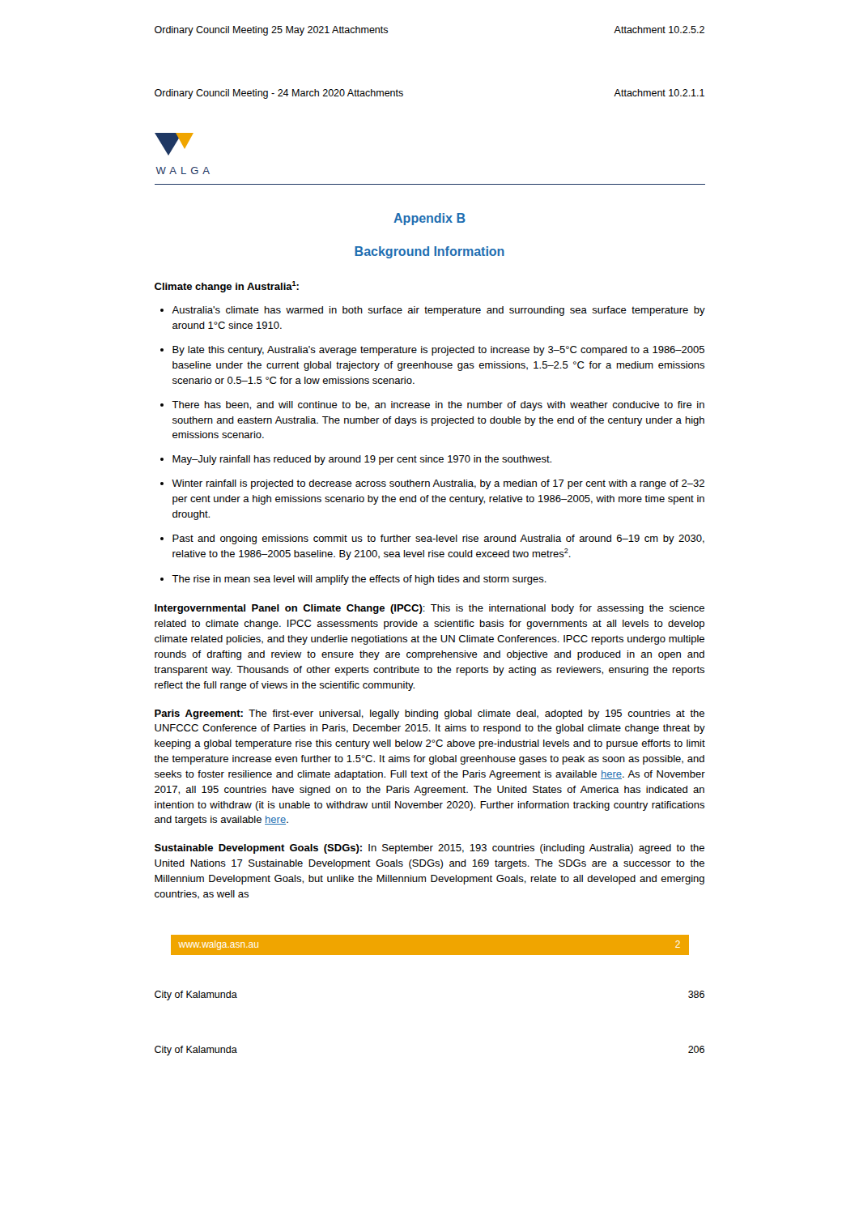Ordinary Council Meeting 25 May 2021 Attachments
Attachment 10.2.5.2
Ordinary Council Meeting - 24 March 2020 Attachments
Attachment 10.2.1.1
WALGA
Appendix B
Background Information
Climate change in Australia1:
Australia's climate has warmed in both surface air temperature and surrounding sea surface temperature by around 1°C since 1910.
By late this century, Australia's average temperature is projected to increase by 3–5°C compared to a 1986–2005 baseline under the current global trajectory of greenhouse gas emissions, 1.5–2.5 °C for a medium emissions scenario or 0.5–1.5 °C for a low emissions scenario.
There has been, and will continue to be, an increase in the number of days with weather conducive to fire in southern and eastern Australia. The number of days is projected to double by the end of the century under a high emissions scenario.
May–July rainfall has reduced by around 19 per cent since 1970 in the southwest.
Winter rainfall is projected to decrease across southern Australia, by a median of 17 per cent with a range of 2–32 per cent under a high emissions scenario by the end of the century, relative to 1986–2005, with more time spent in drought.
Past and ongoing emissions commit us to further sea-level rise around Australia of around 6–19 cm by 2030, relative to the 1986–2005 baseline. By 2100, sea level rise could exceed two metres2.
The rise in mean sea level will amplify the effects of high tides and storm surges.
Intergovernmental Panel on Climate Change (IPCC): This is the international body for assessing the science related to climate change. IPCC assessments provide a scientific basis for governments at all levels to develop climate related policies, and they underlie negotiations at the UN Climate Conferences. IPCC reports undergo multiple rounds of drafting and review to ensure they are comprehensive and objective and produced in an open and transparent way. Thousands of other experts contribute to the reports by acting as reviewers, ensuring the reports reflect the full range of views in the scientific community.
Paris Agreement: The first-ever universal, legally binding global climate deal, adopted by 195 countries at the UNFCCC Conference of Parties in Paris, December 2015. It aims to respond to the global climate change threat by keeping a global temperature rise this century well below 2°C above pre-industrial levels and to pursue efforts to limit the temperature increase even further to 1.5°C. It aims for global greenhouse gases to peak as soon as possible, and seeks to foster resilience and climate adaptation. Full text of the Paris Agreement is available here. As of November 2017, all 195 countries have signed on to the Paris Agreement. The United States of America has indicated an intention to withdraw (it is unable to withdraw until November 2020). Further information tracking country ratifications and targets is available here.
Sustainable Development Goals (SDGs): In September 2015, 193 countries (including Australia) agreed to the United Nations 17 Sustainable Development Goals (SDGs) and 169 targets. The SDGs are a successor to the Millennium Development Goals, but unlike the Millennium Development Goals, relate to all developed and emerging countries, as well as
www.walga.asn.au 2
City of Kalamunda
386
City of Kalamunda
206